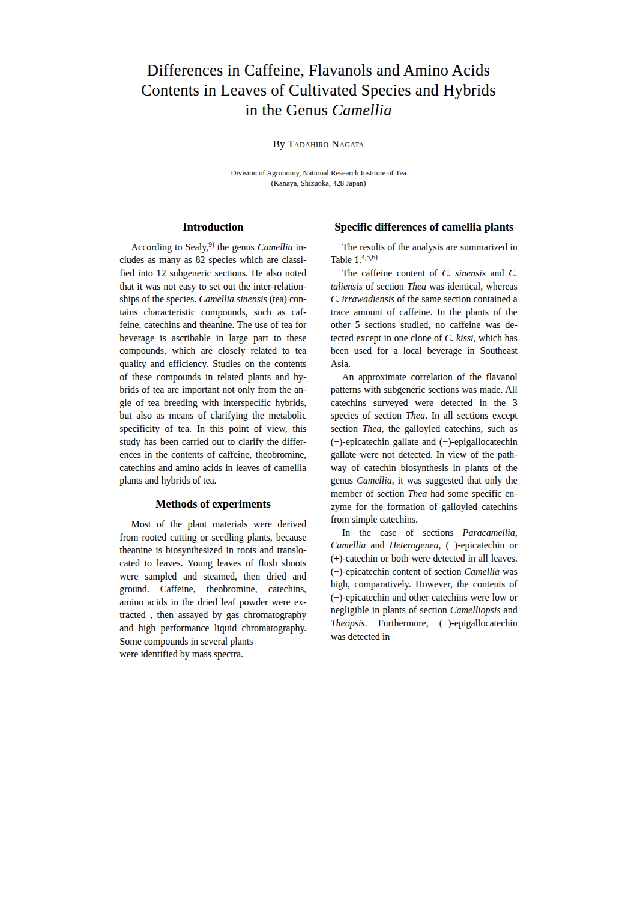Differences in Caffeine, Flavanols and Amino Acids Contents in Leaves of Cultivated Species and Hybrids in the Genus Camellia
By Tadahiro Nagata
Division of Agronomy, National Research Institute of Tea
(Kanaya, Shizuoka, 428 Japan)
Introduction
According to Sealy,9) the genus Camellia includes as many as 82 species which are classified into 12 subgeneric sections. He also noted that it was not easy to set out the inter-relationships of the species. Camellia sinensis (tea) contains characteristic compounds, such as caffeine, catechins and theanine. The use of tea for beverage is ascribable in large part to these compounds, which are closely related to tea quality and efficiency. Studies on the contents of these compounds in related plants and hybrids of tea are important not only from the angle of tea breeding with interspecific hybrids, but also as means of clarifying the metabolic specificity of tea. In this point of view, this study has been carried out to clarify the differences in the contents of caffeine, theobromine, catechins and amino acids in leaves of camellia plants and hybrids of tea.
Methods of experiments
Most of the plant materials were derived from rooted cutting or seedling plants, because theanine is biosynthesized in roots and translocated to leaves. Young leaves of flush shoots were sampled and steamed, then dried and ground. Caffeine, theobromine, catechins, amino acids in the dried leaf powder were extracted , then assayed by gas chromatography and high performance liquid chromatography. Some compounds in several plants
were identified by mass spectra.
Specific differences of camellia plants
The results of the analysis are summarized in Table 1.4,5,6)
The caffeine content of C. sinensis and C. taliensis of section Thea was identical, whereas C. irrawadiensis of the same section contained a trace amount of caffeine. In the plants of the other 5 sections studied, no caffeine was detected except in one clone of C. kissi, which has been used for a local beverage in Southeast Asia.
An approximate correlation of the flavanol patterns with subgeneric sections was made. All catechins surveyed were detected in the 3 species of section Thea. In all sections except section Thea, the galloyled catechins, such as (−)-epicatechin gallate and (−)-epigallocatechin gallate were not detected. In view of the pathway of catechin biosynthesis in plants of the genus Camellia, it was suggested that only the member of section Thea had some specific enzyme for the formation of galloyled catechins from simple catechins.
In the case of sections Paracamellia, Camellia and Heterogenea, (−)-epicatechin or (+)-catechin or both were detected in all leaves. (−)-epicatechin content of section Camellia was high, comparatively. However, the contents of (−)-epicatechin and other catechins were low or negligible in plants of section Camelliopsis and Theopsis. Furthermore, (−)-epigallocatechin was detected in